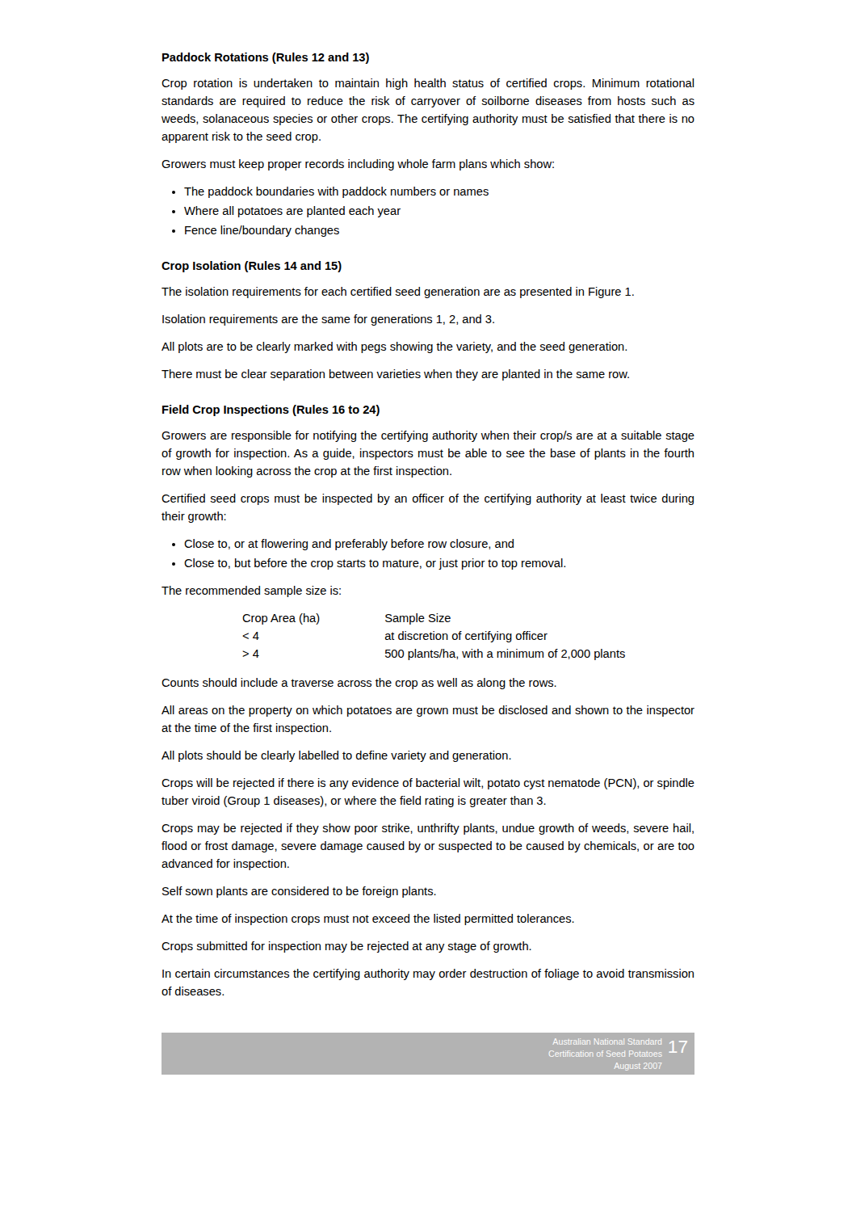Paddock Rotations (Rules 12 and 13)
Crop rotation is undertaken to maintain high health status of certified crops. Minimum rotational standards are required to reduce the risk of carryover of soilborne diseases from hosts such as weeds, solanaceous species or other crops. The certifying authority must be satisfied that there is no apparent risk to the seed crop.
Growers must keep proper records including whole farm plans which show:
The paddock boundaries with paddock numbers or names
Where all potatoes are planted each year
Fence line/boundary changes
Crop Isolation (Rules 14 and 15)
The isolation requirements for each certified seed generation are as presented in Figure 1.
Isolation requirements are the same for generations 1, 2, and 3.
All plots are to be clearly marked with pegs showing the variety, and the seed generation.
There must be clear separation between varieties when they are planted in the same row.
Field Crop Inspections (Rules 16 to 24)
Growers are responsible for notifying the certifying authority when their crop/s are at a suitable stage of growth for inspection. As a guide, inspectors must be able to see the base of plants in the fourth row when looking across the crop at the first inspection.
Certified seed crops must be inspected by an officer of the certifying authority at least twice during their growth:
Close to, or at flowering and preferably before row closure, and
Close to, but before the crop starts to mature, or just prior to top removal.
The recommended sample size is:
| Crop Area (ha) | Sample Size |
| < 4 | at discretion of certifying officer |
| > 4 | 500 plants/ha, with a minimum of 2,000 plants |
Counts should include a traverse across the crop as well as along the rows.
All areas on the property on which potatoes are grown must be disclosed and shown to the inspector at the time of the first inspection.
All plots should be clearly labelled to define variety and generation.
Crops will be rejected if there is any evidence of bacterial wilt, potato cyst nematode (PCN), or spindle tuber viroid (Group 1 diseases), or where the field rating is greater than 3.
Crops may be rejected if they show poor strike, unthrifty plants, undue growth of weeds, severe hail, flood or frost damage, severe damage caused by or suspected to be caused by chemicals, or are too advanced for inspection.
Self sown plants are considered to be foreign plants.
At the time of inspection crops must not exceed the listed permitted tolerances.
Crops submitted for inspection may be rejected at any stage of growth.
In certain circumstances the certifying authority may order destruction of foliage to avoid transmission of diseases.
Australian National Standard
Certification of Seed Potatoes
August 2007
17